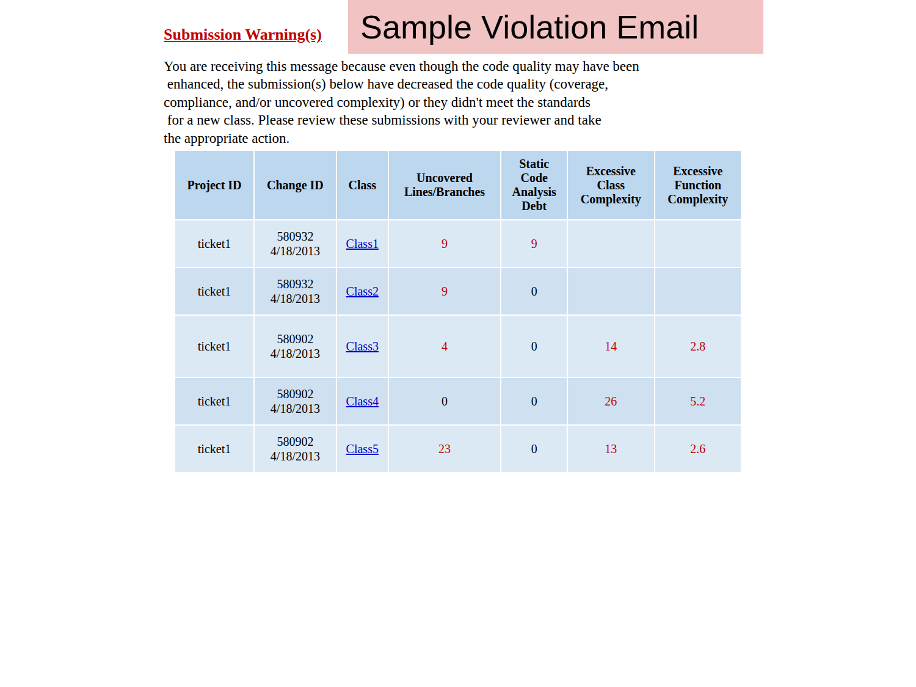Sample Violation Email
Submission Warning(s)
You are receiving this message because even though the code quality may have been
enhanced, the submission(s) below have decreased the code quality (coverage,
compliance, and/or uncovered complexity) or they didn't meet the standards
for a new class. Please review these submissions with your reviewer and take
the appropriate action.
| Project ID | Change ID | Class | Uncovered Lines/Branches | Static Code Analysis Debt | Excessive Class Complexity | Excessive Function Complexity |
| --- | --- | --- | --- | --- | --- | --- |
| ticket1 | 580932 4/18/2013 | Class1 | 9 | 9 | | |
| ticket1 | 580932 4/18/2013 | Class2 | 9 | 0 | | |
| ticket1 | 580902 4/18/2013 | Class3 | 4 | 0 | 14 | 2.8 |
| ticket1 | 580902 4/18/2013 | Class4 | 0 | 0 | 26 | 5.2 |
| ticket1 | 580902 4/18/2013 | Class5 | 23 | 0 | 13 | 2.6 |